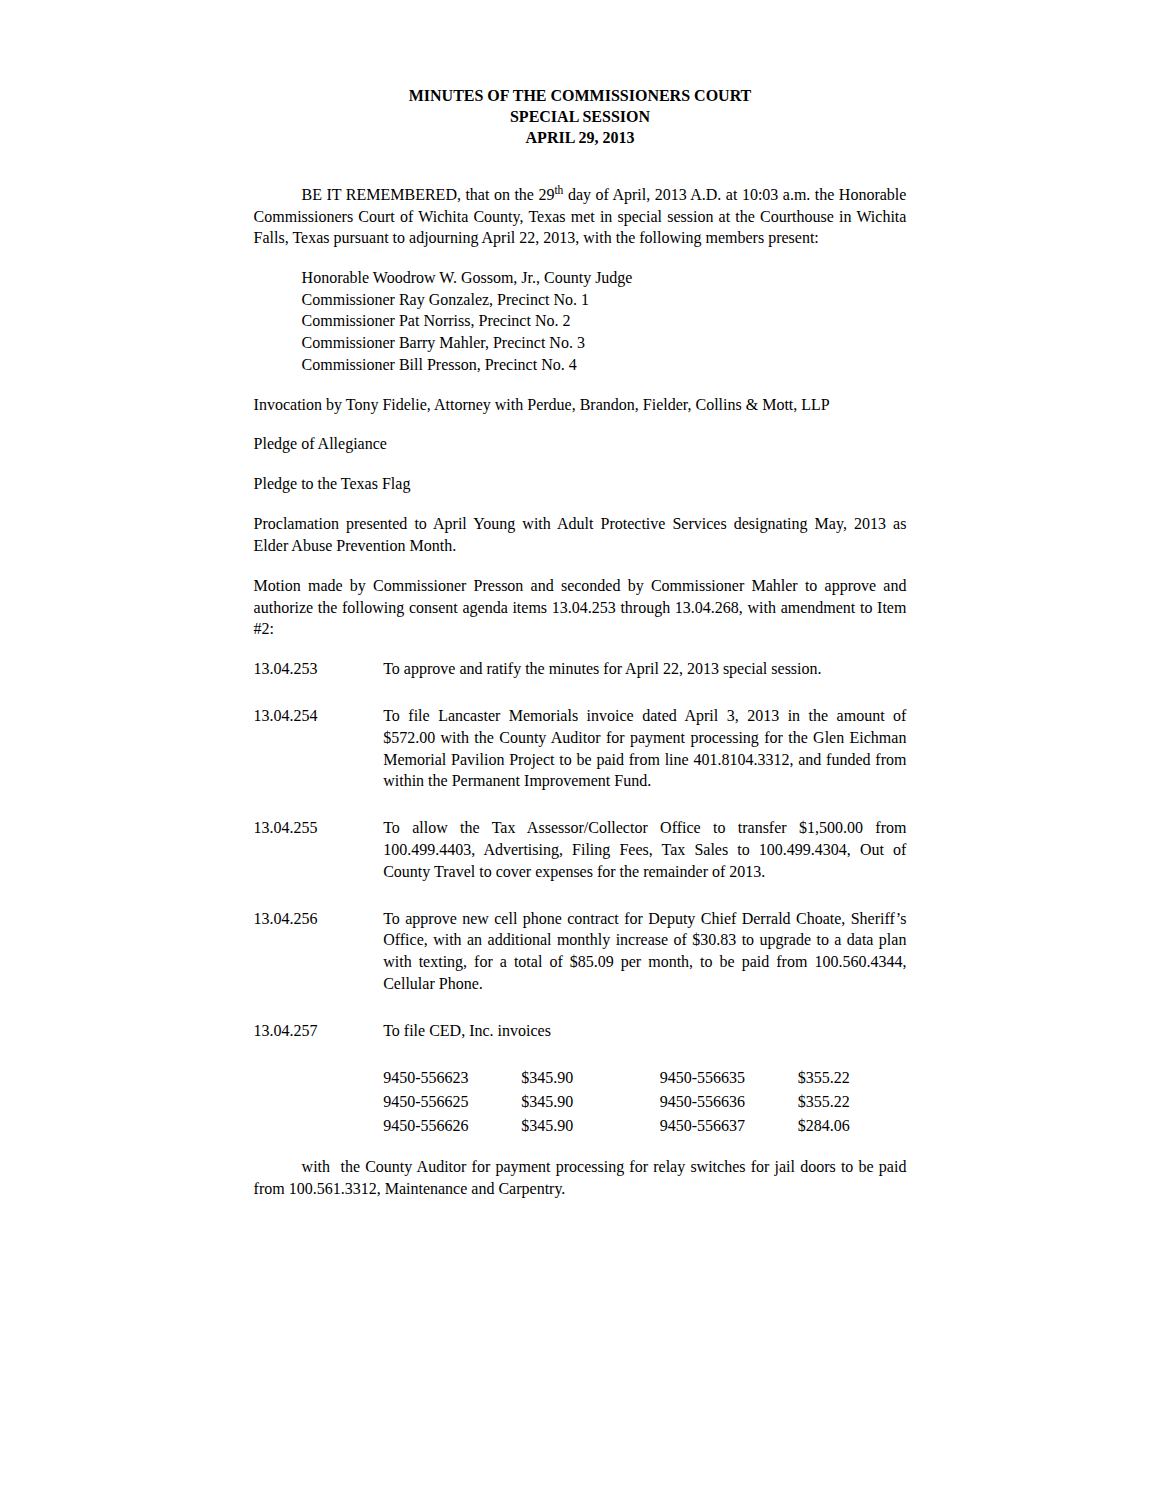Minutes of the Commissioners Court
Special Session
April 29, 2013
BE IT REMEMBERED, that on the 29th day of April, 2013 A.D. at 10:03 a.m. the Honorable Commissioners Court of Wichita County, Texas met in special session at the Courthouse in Wichita Falls, Texas pursuant to adjourning April 22, 2013, with the following members present:
Honorable Woodrow W. Gossom, Jr., County Judge
Commissioner Ray Gonzalez, Precinct No. 1
Commissioner Pat Norriss, Precinct No. 2
Commissioner Barry Mahler, Precinct No. 3
Commissioner Bill Presson, Precinct No. 4
Invocation by Tony Fidelie, Attorney with Perdue, Brandon, Fielder, Collins & Mott, LLP
Pledge of Allegiance
Pledge to the Texas Flag
Proclamation presented to April Young with Adult Protective Services designating May, 2013 as Elder Abuse Prevention Month.
Motion made by Commissioner Presson and seconded by Commissioner Mahler to approve and authorize the following consent agenda items 13.04.253 through 13.04.268, with amendment to Item #2:
13.04.253
To approve and ratify the minutes for April 22, 2013 special session.
13.04.254
To file Lancaster Memorials invoice dated April 3, 2013 in the amount of $572.00 with the County Auditor for payment processing for the Glen Eichman Memorial Pavilion Project to be paid from line 401.8104.3312, and funded from within the Permanent Improvement Fund.
13.04.255
To allow the Tax Assessor/Collector Office to transfer $1,500.00 from 100.499.4403, Advertising, Filing Fees, Tax Sales to 100.499.4304, Out of County Travel to cover expenses for the remainder of 2013.
13.04.256
To approve new cell phone contract for Deputy Chief Derrald Choate, Sheriff’s Office, with an additional monthly increase of $30.83 to upgrade to a data plan with texting, for a total of $85.09 per month, to be paid from 100.560.4344, Cellular Phone.
13.04.257
To file CED, Inc. invoices
| 9450-556623 | $345.90 | 9450-556635 | $355.22 |
| 9450-556625 | $345.90 | 9450-556636 | $355.22 |
| 9450-556626 | $345.90 | 9450-556637 | $284.06 |
with the County Auditor for payment processing for relay switches for jail doors to be paid from 100.561.3312, Maintenance and Carpentry.